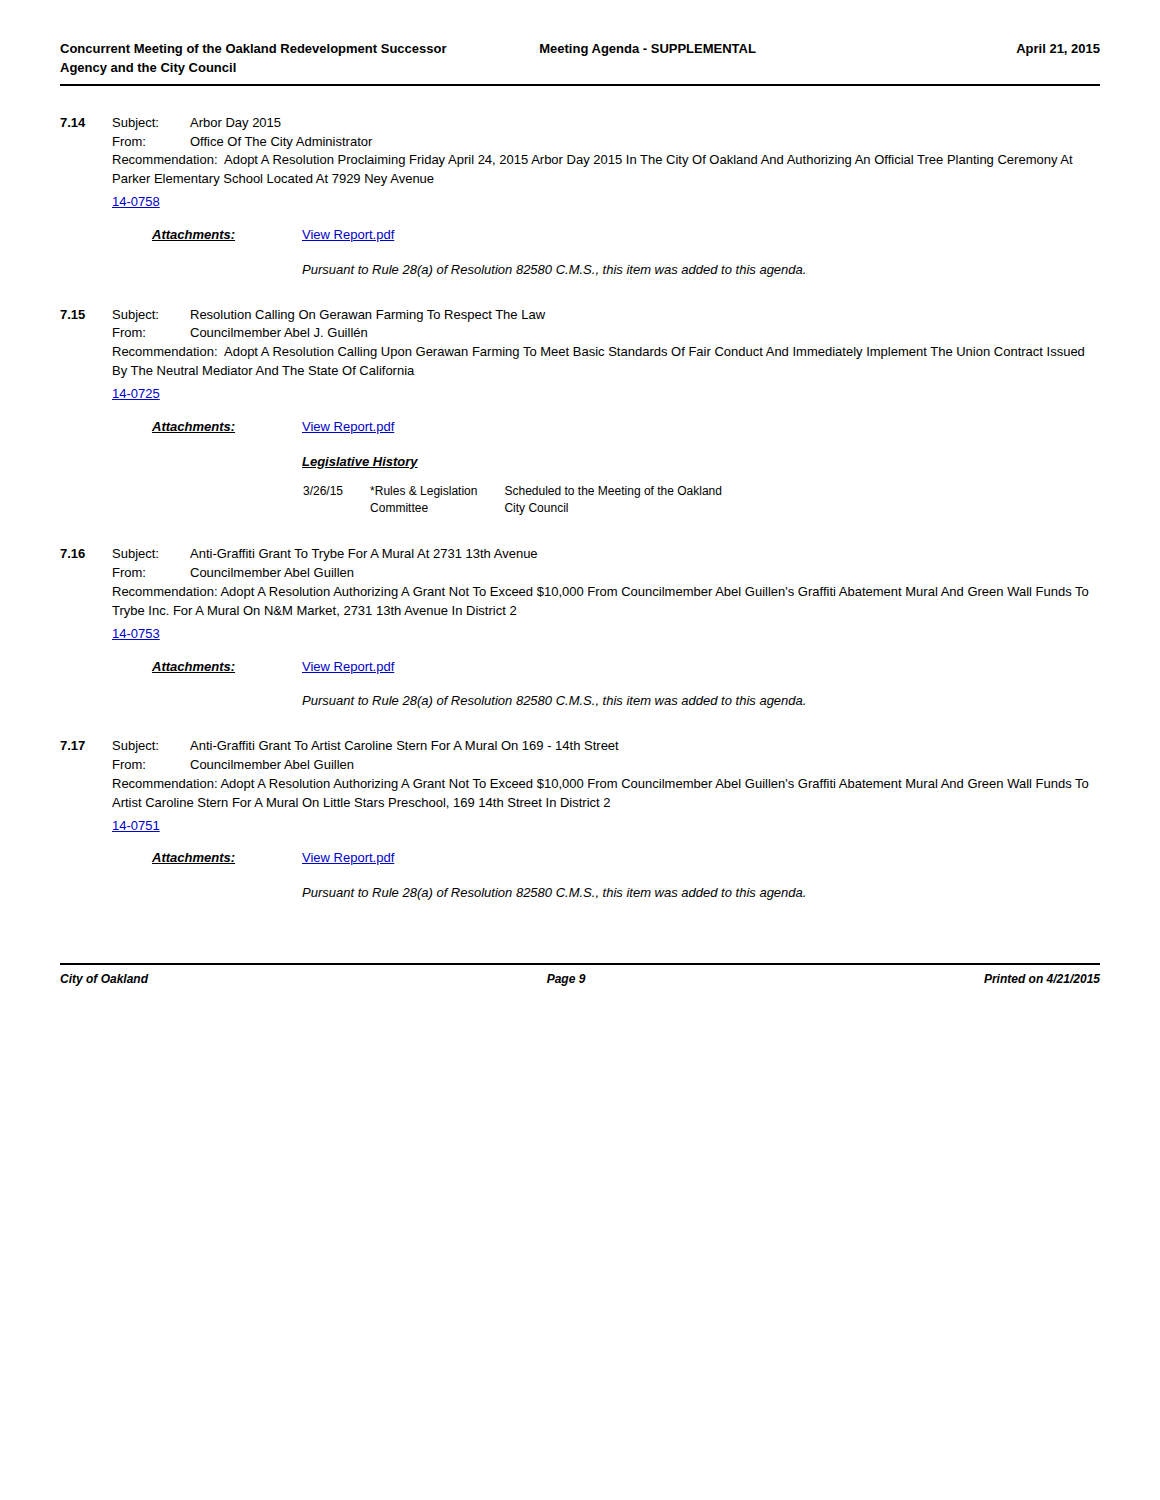Concurrent Meeting of the Oakland Redevelopment Successor Agency and the City Council
Meeting Agenda - SUPPLEMENTAL
April 21, 2015
7.14
Subject:
Arbor Day 2015
From:
Office Of The City Administrator
Recommendation: Adopt A Resolution Proclaiming Friday April 24, 2015 Arbor Day 2015 In The City Of Oakland And Authorizing An Official Tree Planting Ceremony At Parker Elementary School Located At 7929 Ney Avenue
14-0758
Attachments:
View Report.pdf
Pursuant to Rule 28(a) of Resolution 82580 C.M.S., this item was added to this agenda.
7.15
Subject:
Resolution Calling On Gerawan Farming To Respect The Law
From:
Councilmember Abel J. Guillén
Recommendation: Adopt A Resolution Calling Upon Gerawan Farming To Meet Basic Standards Of Fair Conduct And Immediately Implement The Union Contract Issued By The Neutral Mediator And The State Of California
14-0725
Attachments:
View Report.pdf
Legislative History
| 3/26/15 | *Rules & Legislation Committee | Scheduled to the Meeting of the Oakland City Council |
7.16
Subject:
Anti-Graffiti Grant To Trybe For A Mural At 2731 13th Avenue
From:
Councilmember Abel Guillen
Recommendation: Adopt A Resolution Authorizing A Grant Not To Exceed $10,000 From Councilmember Abel Guillen's Graffiti Abatement Mural And Green Wall Funds To Trybe Inc. For A Mural On N&M Market, 2731 13th Avenue In District 2
14-0753
Attachments:
View Report.pdf
Pursuant to Rule 28(a) of Resolution 82580 C.M.S., this item was added to this agenda.
7.17
Subject:
Anti-Graffiti Grant To Artist Caroline Stern For A Mural On 169 - 14th Street
From:
Councilmember Abel Guillen
Recommendation: Adopt A Resolution Authorizing A Grant Not To Exceed $10,000 From Councilmember Abel Guillen's Graffiti Abatement Mural And Green Wall Funds To Artist Caroline Stern For A Mural On Little Stars Preschool, 169 14th Street In District 2
14-0751
Attachments:
View Report.pdf
Pursuant to Rule 28(a) of Resolution 82580 C.M.S., this item was added to this agenda.
City of Oakland
Page 9
Printed on 4/21/2015